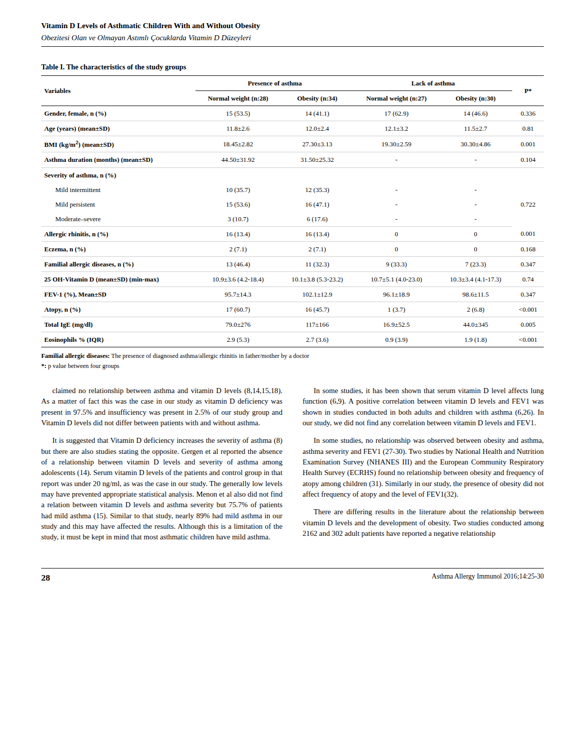Vitamin D Levels of Asthmatic Children With and Without Obesity
Obezitesi Olan ve Olmayan Astımlı Çocuklarda Vitamin D Düzeyleri
Table I. The characteristics of the study groups
| Variables | Presence of asthma | Lack of asthma | P* |
| --- | --- | --- | --- |
| Normal weight (n:28) | Obesity (n:34) | Normal weight (n:27) | Obesity (n:30) |
| Gender, female, n (%) | 15 (53.5) | 14 (41.1) | 17 (62.9) | 14 (46.6) | 0.336 |
| Age (years) (mean±SD) | 11.8±2.6 | 12.0±2.4 | 12.1±3.2 | 11.5±2.7 | 0.81 |
| BMI (kg/m 2 ) (mean±SD) | 18.45±2.82 | 27.30±3.13 | 19.30±2.59 | 30.30±4.86 | 0.001 |
| Asthma duration (months) (mean±SD) | 44.50±31.92 | 31.50±25.32 | - | - | 0.104 |
| Severity of asthma, n (%) | | | | | |
| Mild intermittent | 10 (35.7) | 12 (35.3) | - | - | 0.722 |
| Mild persistent | 15 (53.6) | 16 (47.1) | - | - |
| Moderate–severe | 3 (10.7) | 6 (17.6) | - | - |
| Allergic rhinitis, n (%) | 16 (13.4) | 16 (13.4) | 0 | 0 | 0.001 |
| Eczema, n (%) | 2 (7.1) | 2 (7.1) | 0 | 0 | 0.168 |
| Familial allergic diseases, n (%) | 13 (46.4) | 11 (32.3) | 9 (33.3) | 7 (23.3) | 0.347 |
| 25 OH-Vitamin D (mean±SD) (min-max) | 10.9±3.6 (4.2-18.4) | 10.1±3.8 (5.3-23.2) | 10.7±5.1 (4.0-23.0) | 10.3±3.4 (4.1-17.3) | 0.74 |
| FEV-1 (%), Mean±SD | 95.7±14.3 | 102.1±12.9 | 96.1±18.9 | 98.6±11.5 | 0.347 |
| Atopy, n (%) | 17 (60.7) | 16 (45.7) | 1 (3.7) | 2 (6.8) | <0.001 |
| Total IgE (mg/dl) | 79.0±276 | 117±166 | 16.9±52.5 | 44.0±345 | 0.005 |
| Eosinophils % (IQR) | 2.9 (5.3) | 2.7 (3.6) | 0.9 (3.9) | 1.9 (1.8) | <0.001 |
Familial allergic diseases: The presence of diagnosed asthma/allergic rhinitis in father/mother by a doctor
*: p value between four groups
claimed no relationship between asthma and vitamin D levels (8,14,15,18). As a matter of fact this was the case in our study as vitamin D deficiency was present in 97.5% and insufficiency was present in 2.5% of our study group and Vitamin D levels did not differ between patients with and without asthma.
It is suggested that Vitamin D deficiency increases the severity of asthma (8) but there are also studies stating the opposite. Gergen et al reported the absence of a relationship between vitamin D levels and severity of asthma among adolescents (14). Serum vitamin D levels of the patients and control group in that report was under 20 ng/ml, as was the case in our study. The generally low levels may have prevented appropriate statistical analysis. Menon et al also did not find a relation between vitamin D levels and asthma severity but 75.7% of patients had mild asthma (15). Similar to that study, nearly 89% had mild asthma in our study and this may have affected the results. Although this is a limitation of the study, it must be kept in mind that most asthmatic children have mild asthma.
In some studies, it has been shown that serum vitamin D level affects lung function (6,9). A positive correlation between vitamin D levels and FEV1 was shown in studies conducted in both adults and children with asthma (6,26). In our study, we did not find any correlation between vitamin D levels and FEV1.
In some studies, no relationship was observed between obesity and asthma, asthma severity and FEV1 (27-30). Two studies by National Health and Nutrition Examination Survey (NHANES III) and the European Community Respiratory Health Survey (ECRHS) found no relationship between obesity and frequency of atopy among children (31). Similarly in our study, the presence of obesity did not affect frequency of atopy and the level of FEV1(32).
There are differing results in the literature about the relationship between vitamin D levels and the development of obesity. Two studies conducted among 2162 and 302 adult patients have reported a negative relationship
28 Asthma Allergy Immunol 2016;14:25-30